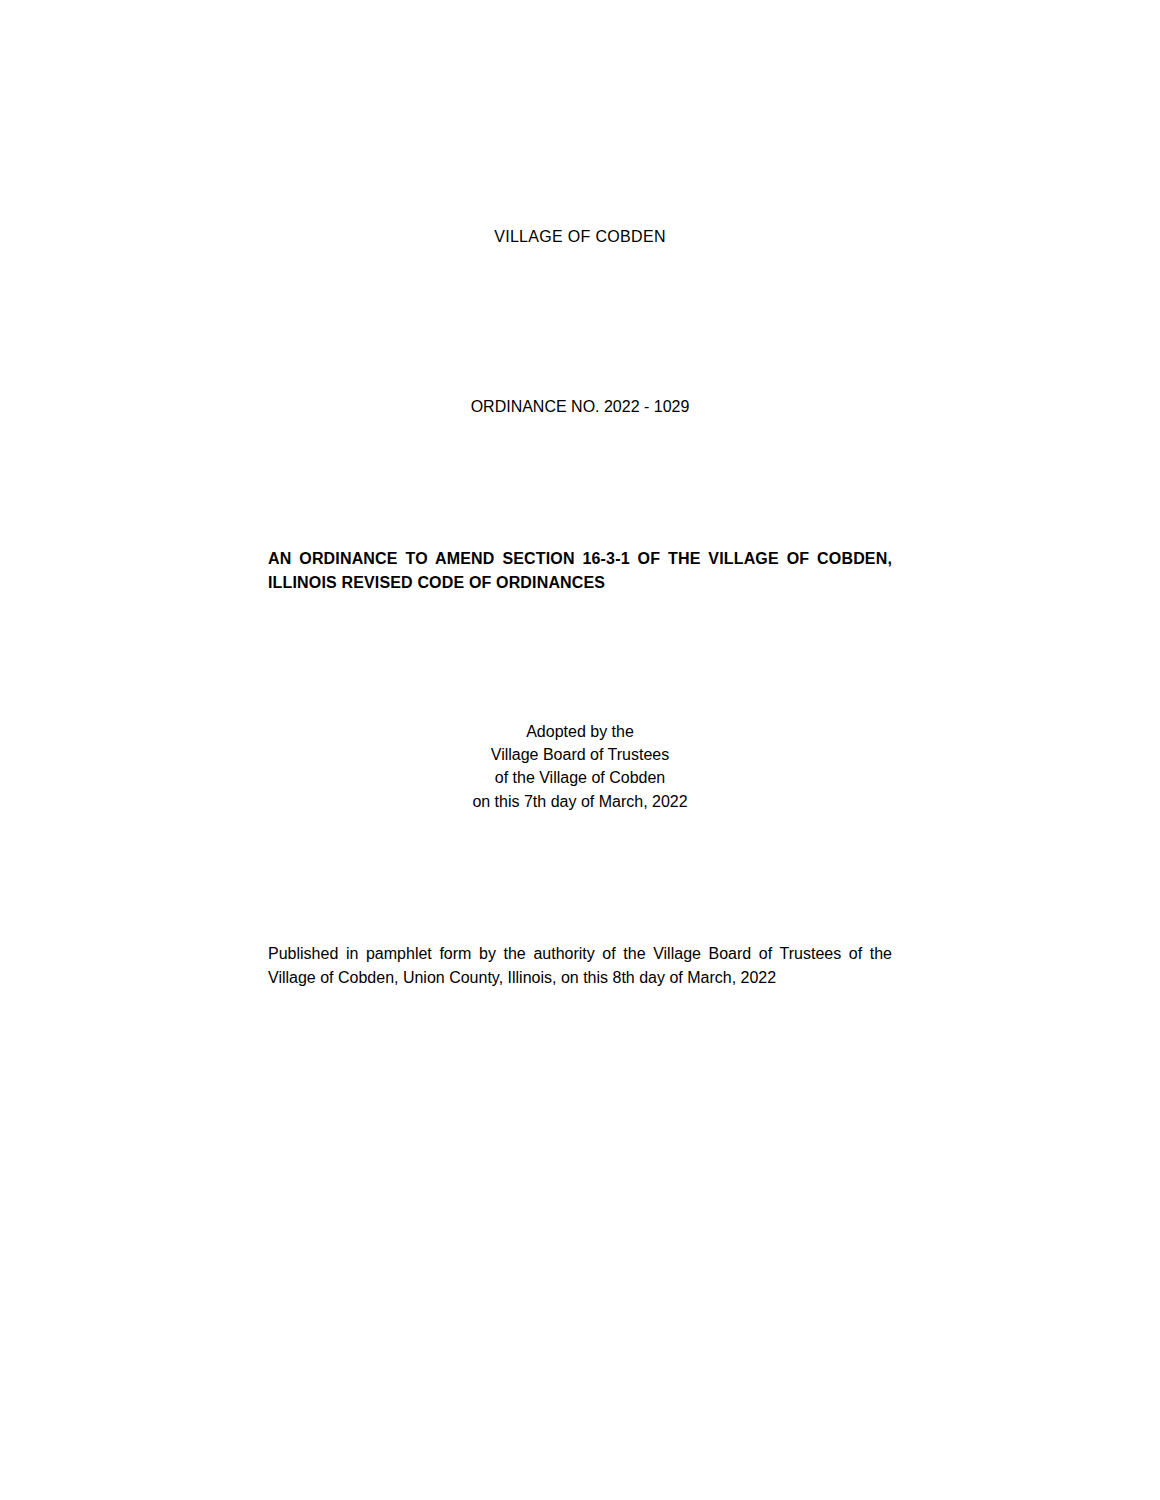VILLAGE OF COBDEN
ORDINANCE NO. 2022 - 1029
AN ORDINANCE TO AMEND SECTION 16-3-1 OF THE VILLAGE OF COBDEN, ILLINOIS REVISED CODE OF ORDINANCES
Adopted by the
Village Board of Trustees
of the Village of Cobden
on this 7th day of March, 2022
Published in pamphlet form by the authority of the Village Board of Trustees of the Village of Cobden, Union County, Illinois, on this 8th day of March, 2022